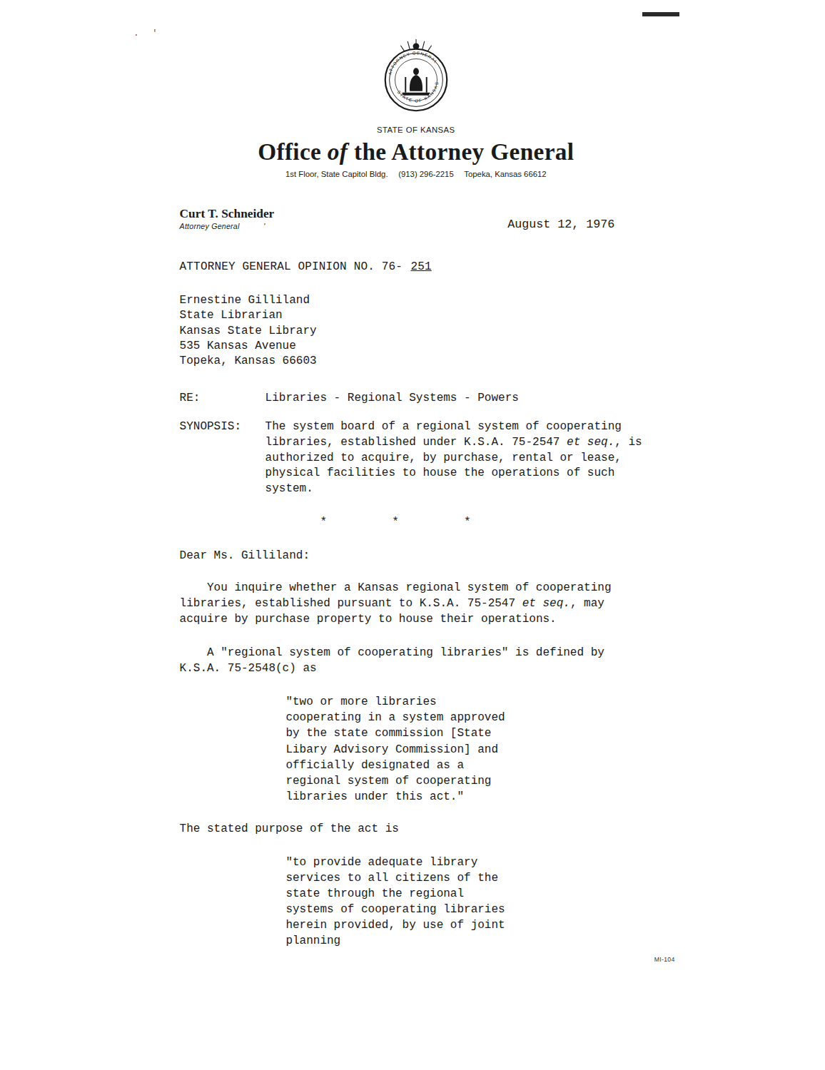. '
ATTORNEY GENERAL STATE OF KANSAS
STATE OF KANSAS
Office of the Attorney General
1st Floor, State Capitol Bldg. (913) 296-2215 Topeka, Kansas 66612
Curt T. Schneider
Attorney General'
August 12, 1976
ATTORNEY GENERAL OPINION NO. 76-251
Ernestine Gilliland
State Librarian
Kansas State Library
535 Kansas Avenue
Topeka, Kansas 66603
RE:
Libraries - Regional Systems - Powers
SYNOPSIS:
The system board of a regional system of cooperating libraries, established under K.S.A. 75-2547 et seq., is authorized to acquire, by purchase, rental or lease, physical facilities to house the operations of such system.
***
Dear Ms. Gilliland:
You inquire whether a Kansas regional system of cooperating libraries, established pursuant to K.S.A. 75-2547 et seq., may acquire by purchase property to house their operations.
A "regional system of cooperating libraries" is defined by K.S.A. 75-2548(c) as
"two or more libraries cooperating in a system approved by the state commission [State Libary Advisory Commission] and officially designated as a regional system of cooperating libraries under this act."
The stated purpose of the act is
"to provide adequate library services to all citizens of the state through the regional systems of cooperating libraries herein provided, by use of joint planning
MI-104